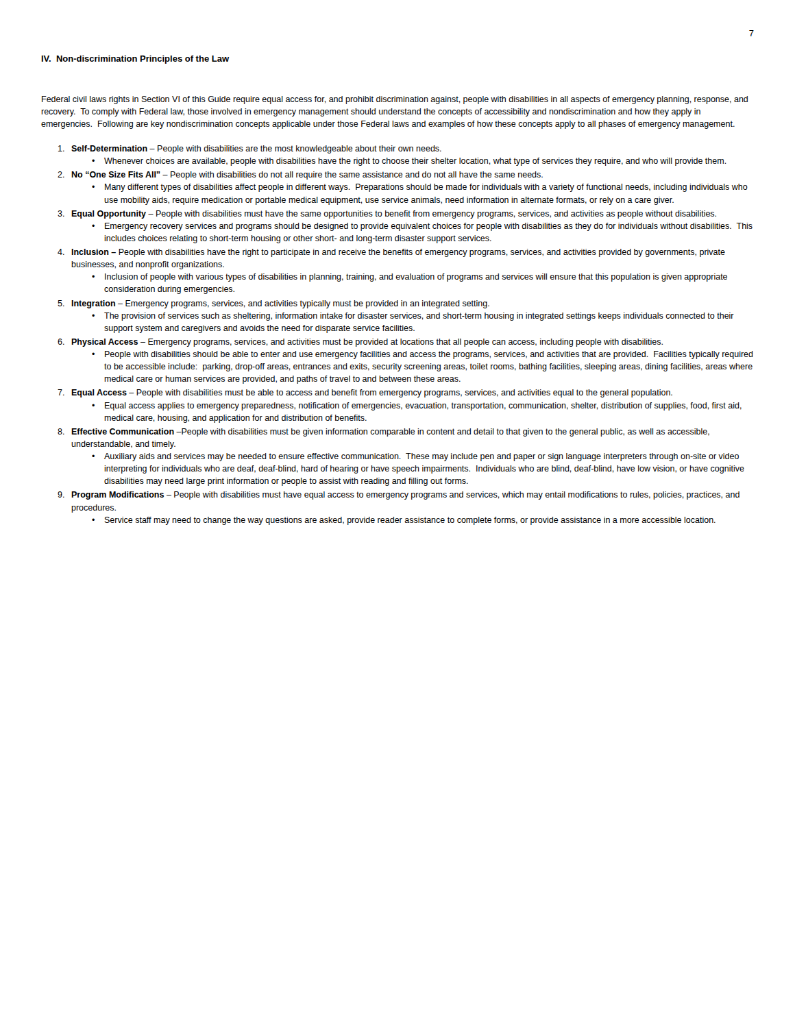7
IV. Non-discrimination Principles of the Law
Federal civil laws rights in Section VI of this Guide require equal access for, and prohibit discrimination against, people with disabilities in all aspects of emergency planning, response, and recovery. To comply with Federal law, those involved in emergency management should understand the concepts of accessibility and nondiscrimination and how they apply in emergencies. Following are key nondiscrimination concepts applicable under those Federal laws and examples of how these concepts apply to all phases of emergency management.
Self-Determination – People with disabilities are the most knowledgeable about their own needs.
Whenever choices are available, people with disabilities have the right to choose their shelter location, what type of services they require, and who will provide them.
No “One Size Fits All” – People with disabilities do not all require the same assistance and do not all have the same needs.
Many different types of disabilities affect people in different ways. Preparations should be made for individuals with a variety of functional needs, including individuals who use mobility aids, require medication or portable medical equipment, use service animals, need information in alternate formats, or rely on a care giver.
Equal Opportunity – People with disabilities must have the same opportunities to benefit from emergency programs, services, and activities as people without disabilities.
Emergency recovery services and programs should be designed to provide equivalent choices for people with disabilities as they do for individuals without disabilities. This includes choices relating to short-term housing or other short- and long-term disaster support services.
Inclusion – People with disabilities have the right to participate in and receive the benefits of emergency programs, services, and activities provided by governments, private businesses, and nonprofit organizations.
Inclusion of people with various types of disabilities in planning, training, and evaluation of programs and services will ensure that this population is given appropriate consideration during emergencies.
Integration – Emergency programs, services, and activities typically must be provided in an integrated setting.
The provision of services such as sheltering, information intake for disaster services, and short-term housing in integrated settings keeps individuals connected to their support system and caregivers and avoids the need for disparate service facilities.
Physical Access – Emergency programs, services, and activities must be provided at locations that all people can access, including people with disabilities.
People with disabilities should be able to enter and use emergency facilities and access the programs, services, and activities that are provided. Facilities typically required to be accessible include: parking, drop-off areas, entrances and exits, security screening areas, toilet rooms, bathing facilities, sleeping areas, dining facilities, areas where medical care or human services are provided, and paths of travel to and between these areas.
Equal Access – People with disabilities must be able to access and benefit from emergency programs, services, and activities equal to the general population.
Equal access applies to emergency preparedness, notification of emergencies, evacuation, transportation, communication, shelter, distribution of supplies, food, first aid, medical care, housing, and application for and distribution of benefits.
Effective Communication –People with disabilities must be given information comparable in content and detail to that given to the general public, as well as accessible, understandable, and timely.
Auxiliary aids and services may be needed to ensure effective communication. These may include pen and paper or sign language interpreters through on-site or video interpreting for individuals who are deaf, deaf-blind, hard of hearing or have speech impairments. Individuals who are blind, deaf-blind, have low vision, or have cognitive disabilities may need large print information or people to assist with reading and filling out forms.
Program Modifications – People with disabilities must have equal access to emergency programs and services, which may entail modifications to rules, policies, practices, and procedures.
Service staff may need to change the way questions are asked, provide reader assistance to complete forms, or provide assistance in a more accessible location.